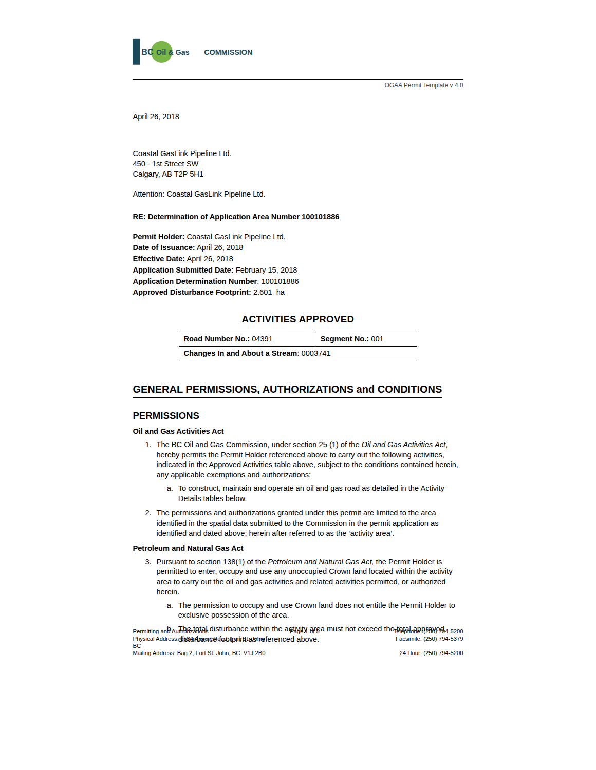BC Oil & Gas COMMISSION
OGAA Permit Template v 4.0
April 26, 2018
Coastal GasLink Pipeline Ltd.
450 - 1st Street SW
Calgary, AB T2P 5H1
Attention: Coastal GasLink Pipeline Ltd.
RE: Determination of Application Area Number 100101886
Permit Holder: Coastal GasLink Pipeline Ltd.
Date of Issuance: April 26, 2018
Effective Date: April 26, 2018
Application Submitted Date: February 15, 2018
Application Determination Number: 100101886
Approved Disturbance Footprint: 2.601 ha
ACTIVITIES APPROVED
| Road Number No.: 04391 | Segment No.: 001 |
| Changes In and About a Stream : 0003741 |
GENERAL PERMISSIONS, AUTHORIZATIONS and CONDITIONS
PERMISSIONS
Oil and Gas Activities Act
The BC Oil and Gas Commission, under section 25 (1) of the Oil and Gas Activities Act, hereby permits the Permit Holder referenced above to carry out the following activities, indicated in the Approved Activities table above, subject to the conditions contained herein, any applicable exemptions and authorizations:
To construct, maintain and operate an oil and gas road as detailed in the Activity Details tables below.
The permissions and authorizations granted under this permit are limited to the area identified in the spatial data submitted to the Commission in the permit application as identified and dated above; herein after referred to as the ‘activity area’.
Petroleum and Natural Gas Act
Pursuant to section 138(1) of the Petroleum and Natural Gas Act, the Permit Holder is permitted to enter, occupy and use any unoccupied Crown land located within the activity area to carry out the oil and gas activities and related activities permitted, or authorized herein.
The permission to occupy and use Crown land does not entitle the Permit Holder to exclusive possession of the area.
The total disturbance within the activity area must not exceed the total approved disturbance footprint as referenced above.
| Permitting and Authorizations | Page 1 of 5 | Telephone: (250) 794-5200 |
| Physical Address: 6534 Airport Road, Fort St. John, BC | | Facsimile: (250) 794-5379 |
| Mailing Address: Bag 2, Fort St. John, BC V1J 2B0 | | 24 Hour: (250) 794-5200 |